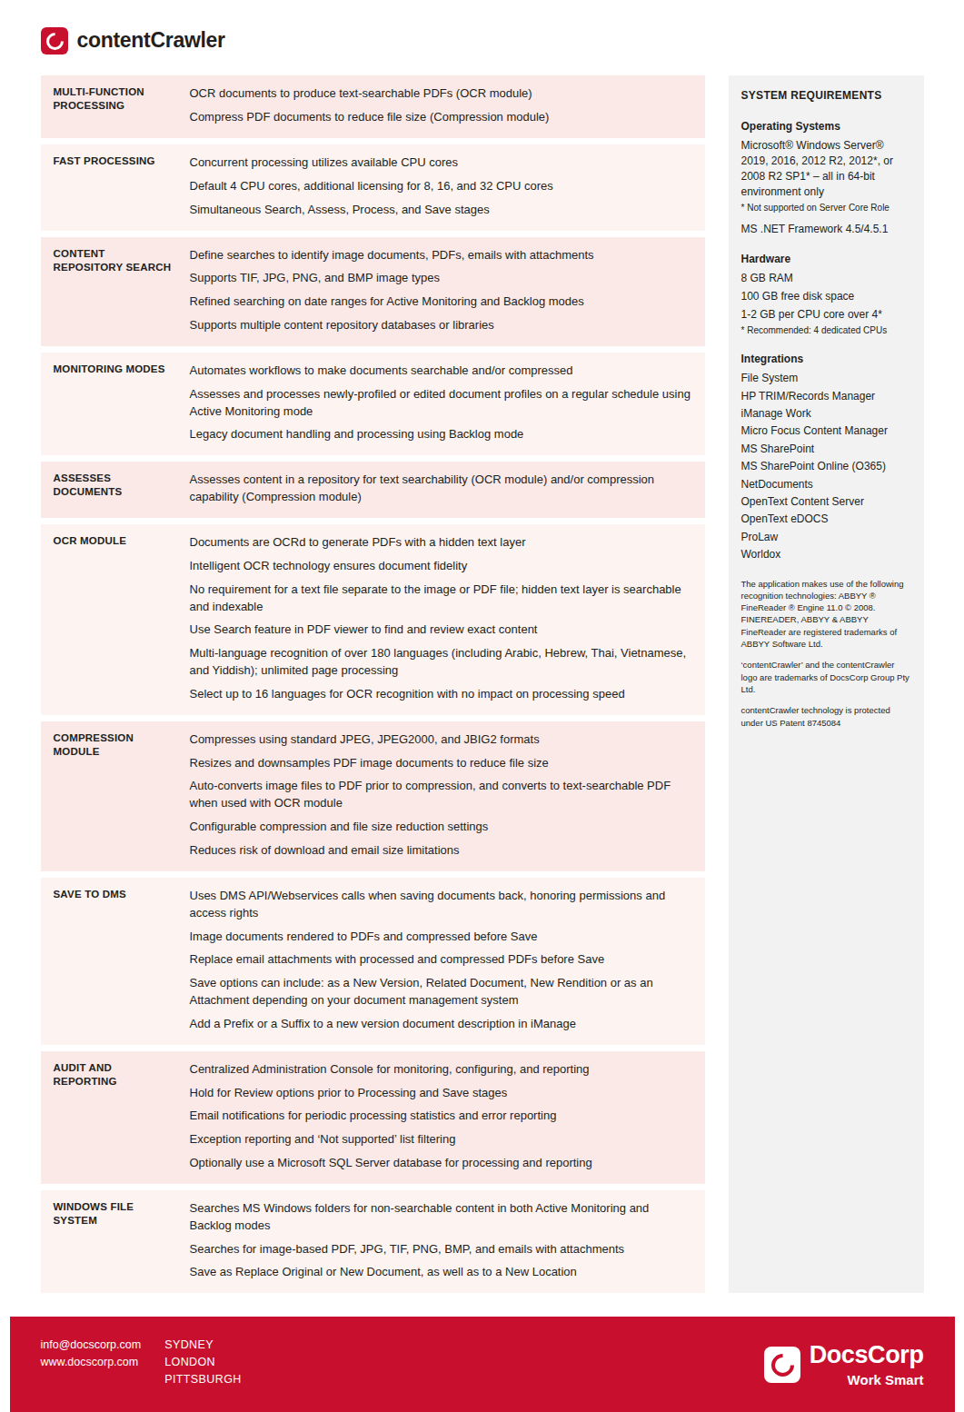contentCrawler
| Multi-function processing | OCR documents to produce text-searchable PDFs (OCR module) Compress PDF documents to reduce file size (Compression module) |
| Fast processing | Concurrent processing utilizes available CPU cores Default 4 CPU cores, additional licensing for 8, 16, and 32 CPU cores Simultaneous Search, Assess, Process, and Save stages |
| Content repository search | Define searches to identify image documents, PDFs, emails with attachments Supports TIF, JPG, PNG, and BMP image types Refined searching on date ranges for Active Monitoring and Backlog modes Supports multiple content repository databases or libraries |
| Monitoring modes | Automates workflows to make documents searchable and/or compressed Assesses and processes newly-profiled or edited document profiles on a regular schedule using Active Monitoring mode Legacy document handling and processing using Backlog mode |
| Assesses documents | Assesses content in a repository for text searchability (OCR module) and/or compression capability (Compression module) |
| OCR module | Documents are OCRd to generate PDFs with a hidden text layer Intelligent OCR technology ensures document fidelity No requirement for a text file separate to the image or PDF file; hidden text layer is searchable and indexable Use Search feature in PDF viewer to find and review exact content Multi-language recognition of over 180 languages (including Arabic, Hebrew, Thai, Vietnamese, and Yiddish); unlimited page processing Select up to 16 languages for OCR recognition with no impact on processing speed |
| Compression module | Compresses using standard JPEG, JPEG2000, and JBIG2 formats Resizes and downsamples PDF image documents to reduce file size Auto-converts image files to PDF prior to compression, and converts to text-searchable PDF when used with OCR module Configurable compression and file size reduction settings Reduces risk of download and email size limitations |
| Save to DMS | Uses DMS API/Webservices calls when saving documents back, honoring permissions and access rights Image documents rendered to PDFs and compressed before Save Replace email attachments with processed and compressed PDFs before Save Save options can include: as a New Version, Related Document, New Rendition or as an Attachment depending on your document management system Add a Prefix or a Suffix to a new version document description in iManage |
| Audit and reporting | Centralized Administration Console for monitoring, configuring, and reporting Hold for Review options prior to Processing and Save stages Email notifications for periodic processing statistics and error reporting Exception reporting and ‘Not supported’ list filtering Optionally use a Microsoft SQL Server database for processing and reporting |
| Windows file system | Searches MS Windows folders for non-searchable content in both Active Monitoring and Backlog modes Searches for image-based PDF, JPG, TIF, PNG, BMP, and emails with attachments Save as Replace Original or New Document, as well as to a New Location |
System requirements
Operating Systems
Microsoft® Windows Server® 2019, 2016, 2012 R2, 2012*, or 2008 R2 SP1* – all in 64-bit environment only
* Not supported on Server Core Role
MS .NET Framework 4.5/4.5.1
Hardware
8 GB RAM
100 GB free disk space
1-2 GB per CPU core over 4*
* Recommended: 4 dedicated CPUs
Integrations
File System
HP TRIM/Records Manager
iManage Work
Micro Focus Content Manager
MS SharePoint
MS SharePoint Online (O365)
NetDocuments
OpenText Content Server
OpenText eDOCS
ProLaw
Worldox
The application makes use of the following recognition technologies: ABBYY ® FineReader ® Engine 11.0 © 2008. FINEREADER, ABBYY & ABBYY FineReader are registered trademarks of ABBYY Software Ltd.
‘contentCrawler’ and the contentCrawler logo are trademarks of DocsCorp Group Pty Ltd.
contentCrawler technology is protected under US Patent 8745084
info@docscorp.com www.docscorp.com
SYDNEY
LONDON
PITTSBURGH
DocsCorp
Work Smart